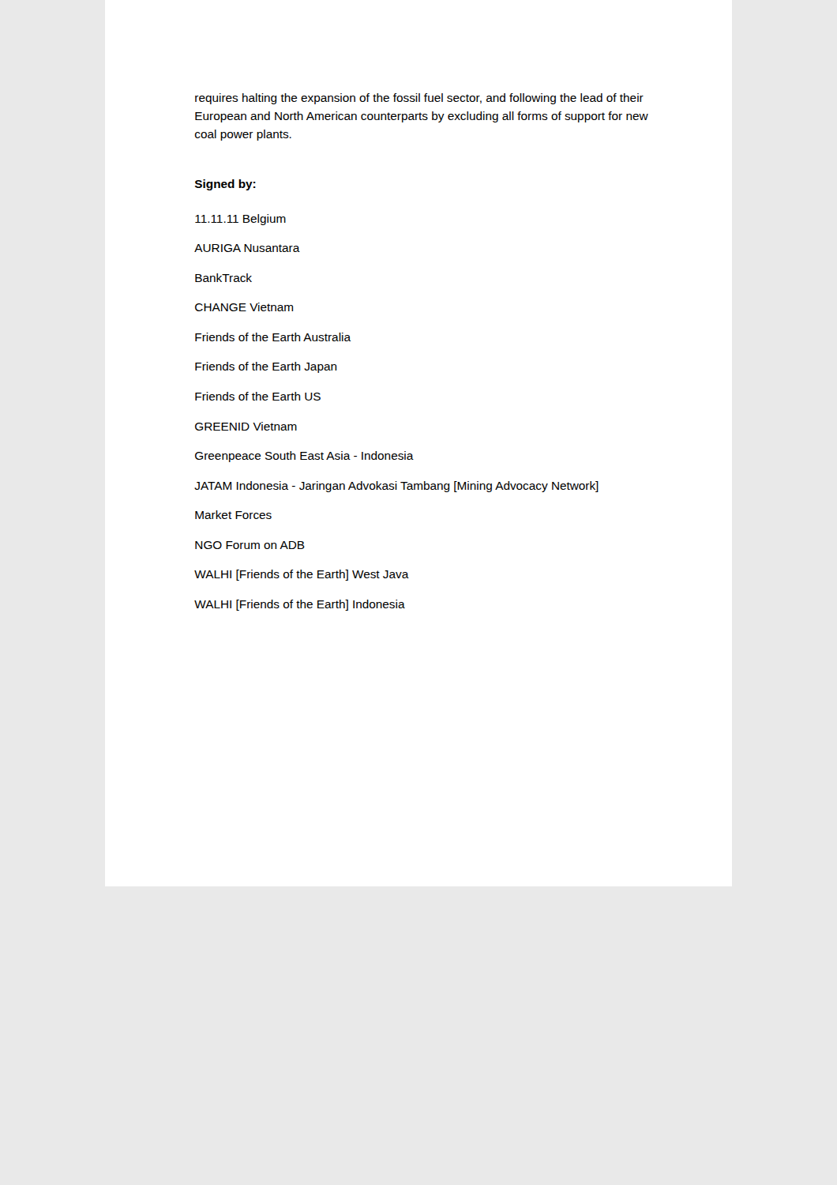requires halting the expansion of the fossil fuel sector, and following the lead of their European and North American counterparts by excluding all forms of support for new coal power plants.
Signed by:
11.11.11 Belgium
AURIGA Nusantara
BankTrack
CHANGE Vietnam
Friends of the Earth Australia
Friends of the Earth Japan
Friends of the Earth US
GREENID Vietnam
Greenpeace South East Asia - Indonesia
JATAM Indonesia - Jaringan Advokasi Tambang [Mining Advocacy Network]
Market Forces
NGO Forum on ADB
WALHI [Friends of the Earth] West Java
WALHI [Friends of the Earth] Indonesia